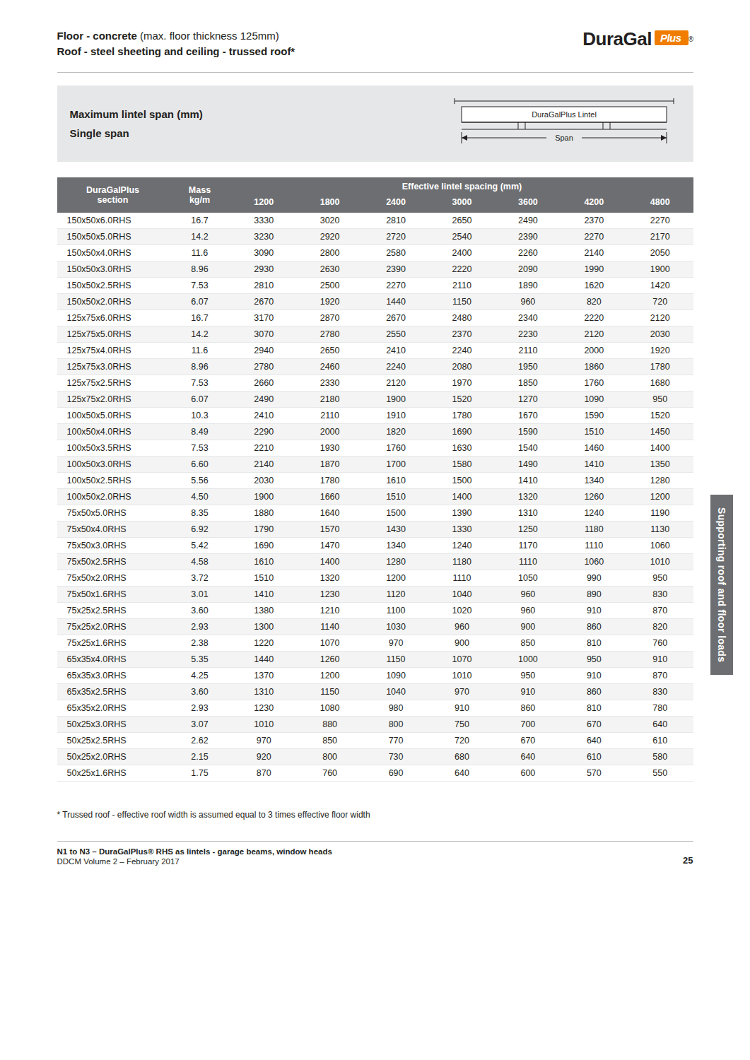Floor - concrete (max. floor thickness 125mm)
Roof - steel sheeting and ceiling - trussed roof*
DuraGal Plus®
Maximum lintel span (mm)
Single span
DuraGalPlus Lintel Span
| DuraGalPlus section | Mass kg/m | Effective lintel spacing (mm) |
| --- | --- | --- |
| 1200 | 1800 | 2400 | 3000 | 3600 | 4200 | 4800 |
| 150x50x6.0RHS | 16.7 | 3330 | 3020 | 2810 | 2650 | 2490 | 2370 | 2270 |
| 150x50x5.0RHS | 14.2 | 3230 | 2920 | 2720 | 2540 | 2390 | 2270 | 2170 |
| 150x50x4.0RHS | 11.6 | 3090 | 2800 | 2580 | 2400 | 2260 | 2140 | 2050 |
| 150x50x3.0RHS | 8.96 | 2930 | 2630 | 2390 | 2220 | 2090 | 1990 | 1900 |
| 150x50x2.5RHS | 7.53 | 2810 | 2500 | 2270 | 2110 | 1890 | 1620 | 1420 |
| 150x50x2.0RHS | 6.07 | 2670 | 1920 | 1440 | 1150 | 960 | 820 | 720 |
| 125x75x6.0RHS | 16.7 | 3170 | 2870 | 2670 | 2480 | 2340 | 2220 | 2120 |
| 125x75x5.0RHS | 14.2 | 3070 | 2780 | 2550 | 2370 | 2230 | 2120 | 2030 |
| 125x75x4.0RHS | 11.6 | 2940 | 2650 | 2410 | 2240 | 2110 | 2000 | 1920 |
| 125x75x3.0RHS | 8.96 | 2780 | 2460 | 2240 | 2080 | 1950 | 1860 | 1780 |
| 125x75x2.5RHS | 7.53 | 2660 | 2330 | 2120 | 1970 | 1850 | 1760 | 1680 |
| 125x75x2.0RHS | 6.07 | 2490 | 2180 | 1900 | 1520 | 1270 | 1090 | 950 |
| 100x50x5.0RHS | 10.3 | 2410 | 2110 | 1910 | 1780 | 1670 | 1590 | 1520 |
| 100x50x4.0RHS | 8.49 | 2290 | 2000 | 1820 | 1690 | 1590 | 1510 | 1450 |
| 100x50x3.5RHS | 7.53 | 2210 | 1930 | 1760 | 1630 | 1540 | 1460 | 1400 |
| 100x50x3.0RHS | 6.60 | 2140 | 1870 | 1700 | 1580 | 1490 | 1410 | 1350 |
| 100x50x2.5RHS | 5.56 | 2030 | 1780 | 1610 | 1500 | 1410 | 1340 | 1280 |
| 100x50x2.0RHS | 4.50 | 1900 | 1660 | 1510 | 1400 | 1320 | 1260 | 1200 |
| 75x50x5.0RHS | 8.35 | 1880 | 1640 | 1500 | 1390 | 1310 | 1240 | 1190 |
| 75x50x4.0RHS | 6.92 | 1790 | 1570 | 1430 | 1330 | 1250 | 1180 | 1130 |
| 75x50x3.0RHS | 5.42 | 1690 | 1470 | 1340 | 1240 | 1170 | 1110 | 1060 |
| 75x50x2.5RHS | 4.58 | 1610 | 1400 | 1280 | 1180 | 1110 | 1060 | 1010 |
| 75x50x2.0RHS | 3.72 | 1510 | 1320 | 1200 | 1110 | 1050 | 990 | 950 |
| 75x50x1.6RHS | 3.01 | 1410 | 1230 | 1120 | 1040 | 960 | 890 | 830 |
| 75x25x2.5RHS | 3.60 | 1380 | 1210 | 1100 | 1020 | 960 | 910 | 870 |
| 75x25x2.0RHS | 2.93 | 1300 | 1140 | 1030 | 960 | 900 | 860 | 820 |
| 75x25x1.6RHS | 2.38 | 1220 | 1070 | 970 | 900 | 850 | 810 | 760 |
| 65x35x4.0RHS | 5.35 | 1440 | 1260 | 1150 | 1070 | 1000 | 950 | 910 |
| 65x35x3.0RHS | 4.25 | 1370 | 1200 | 1090 | 1010 | 950 | 910 | 870 |
| 65x35x2.5RHS | 3.60 | 1310 | 1150 | 1040 | 970 | 910 | 860 | 830 |
| 65x35x2.0RHS | 2.93 | 1230 | 1080 | 980 | 910 | 860 | 810 | 780 |
| 50x25x3.0RHS | 3.07 | 1010 | 880 | 800 | 750 | 700 | 670 | 640 |
| 50x25x2.5RHS | 2.62 | 970 | 850 | 770 | 720 | 670 | 640 | 610 |
| 50x25x2.0RHS | 2.15 | 920 | 800 | 730 | 680 | 640 | 610 | 580 |
| 50x25x1.6RHS | 1.75 | 870 | 760 | 690 | 640 | 600 | 570 | 550 |
* Trussed roof - effective roof width is assumed equal to 3 times effective floor width
N1 to N3 – DuraGalPlus® RHS as lintels - garage beams, window heads
DDCM Volume 2 – February 2017
25
Supporting roof and floor loads